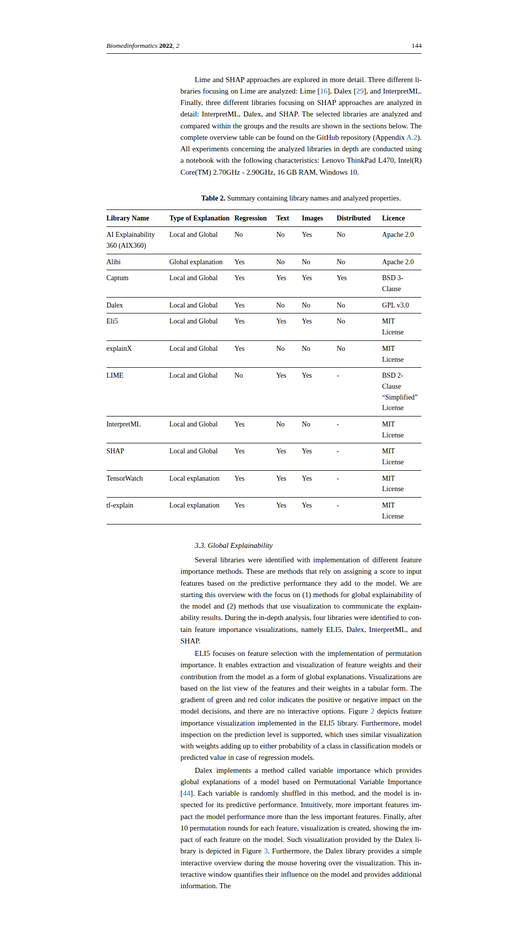Biomedinformatics 2022, 2
144
Lime and SHAP approaches are explored in more detail. Three different libraries focusing on Lime are analyzed: Lime [16], Dalex [29], and InterpretML. Finally, three different libraries focusing on SHAP approaches are analyzed in detail: InterpretML, Dalex, and SHAP. The selected libraries are analyzed and compared within the groups and the results are shown in the sections below. The complete overview table can be found on the GitHub repository (Appendix A.2). All experiments concerning the analyzed libraries in depth are conducted using a notebook with the following characteristics: Lenovo ThinkPad L470, Intel(R) Core(TM) 2.70GHz - 2.90GHz, 16 GB RAM, Windows 10.
Table 2. Summary containing library names and analyzed properties.
| Library Name | Type of Explanation | Regression | Text | Images | Distributed | Licence |
| --- | --- | --- | --- | --- | --- | --- |
| AI Explainability 360 (AIX360) | Local and Global | No | No | Yes | No | Apache 2.0 |
| Alibi | Global explanation | Yes | No | No | No | Apache 2.0 |
| Captum | Local and Global | Yes | Yes | Yes | Yes | BSD 3-Clause |
| Dalex | Local and Global | Yes | No | No | No | GPL v3.0 |
| Eli5 | Local and Global | Yes | Yes | Yes | No | MIT License |
| explainX | Local and Global | Yes | No | No | No | MIT License |
| LIME | Local and Global | No | Yes | Yes | - | BSD 2-Clause “Simplified” License |
| InterpretML | Local and Global | Yes | No | No | - | MIT License |
| SHAP | Local and Global | Yes | Yes | Yes | - | MIT License |
| TensorWatch | Local explanation | Yes | Yes | Yes | - | MIT License |
| tf-explain | Local explanation | Yes | Yes | Yes | - | MIT License |
3.3. Global Explainability
Several libraries were identified with implementation of different feature importance methods. These are methods that rely on assigning a score to input features based on the predictive performance they add to the model. We are starting this overview with the focus on (1) methods for global explainability of the model and (2) methods that use visualization to communicate the explainability results. During the in-depth analysis, four libraries were identified to contain feature importance visualizations, namely ELI5, Dalex, InterpretML, and SHAP.
ELI5 focuses on feature selection with the implementation of permutation importance. It enables extraction and visualization of feature weights and their contribution from the model as a form of global explanations. Visualizations are based on the list view of the features and their weights in a tabular form. The gradient of green and red color indicates the positive or negative impact on the model decisions, and there are no interactive options. Figure 2 depicts feature importance visualization implemented in the ELI5 library. Furthermore, model inspection on the prediction level is supported, which uses similar visualization with weights adding up to either probability of a class in classification models or predicted value in case of regression models.
Dalex implements a method called variable importance which provides global explanations of a model based on Permutational Variable Importance [44]. Each variable is randomly shuffled in this method, and the model is inspected for its predictive performance. Intuitively, more important features impact the model performance more than the less important features. Finally, after 10 permutation rounds for each feature, visualization is created, showing the impact of each feature on the model. Such visualization provided by the Dalex library is depicted in Figure 3. Furthermore, the Dalex library provides a simple interactive overview during the mouse hovering over the visualization. This interactive window quantifies their influence on the model and provides additional information. The